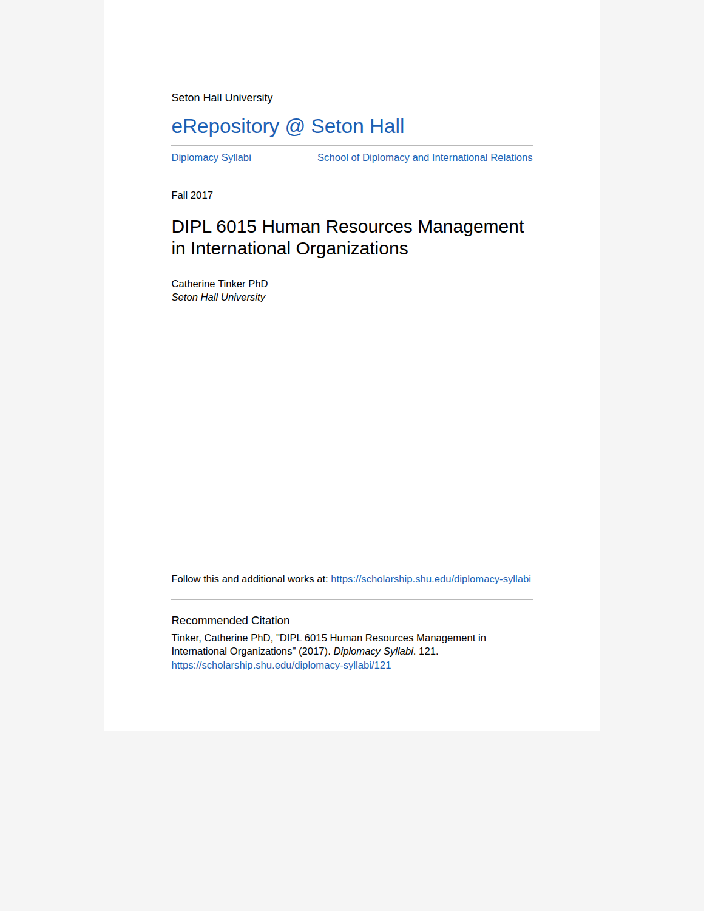Seton Hall University
eRepository @ Seton Hall
Diplomacy Syllabi
School of Diplomacy and International Relations
Fall 2017
DIPL 6015 Human Resources Management in International Organizations
Catherine Tinker PhD
Seton Hall University
Follow this and additional works at: https://scholarship.shu.edu/diplomacy-syllabi
Recommended Citation
Tinker, Catherine PhD, "DIPL 6015 Human Resources Management in International Organizations" (2017). Diplomacy Syllabi. 121.
https://scholarship.shu.edu/diplomacy-syllabi/121